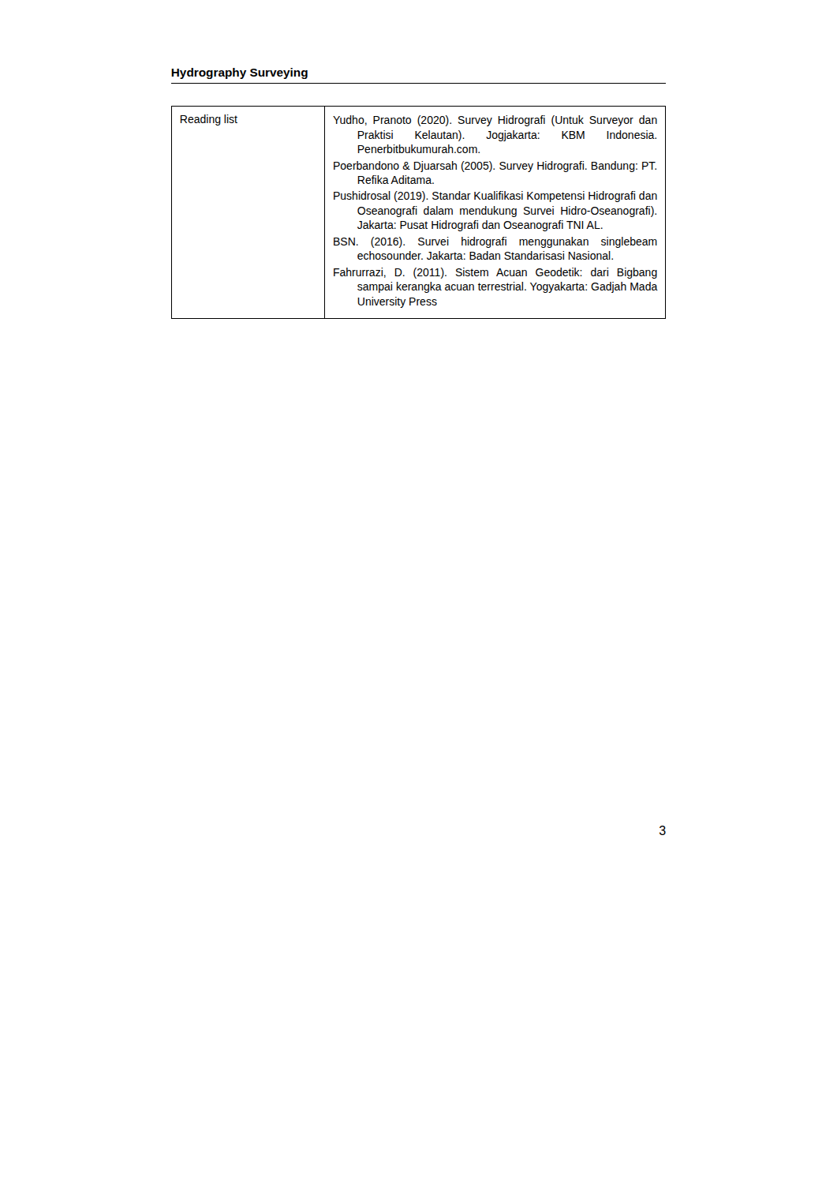Hydrography Surveying
| Reading list | Yudho, Pranoto (2020). Survey Hidrografi (Untuk Surveyor dan Praktisi Kelautan). Jogjakarta: KBM Indonesia. Penerbitbukumurah.com. Poerbandono & Djuarsah (2005). Survey Hidrografi. Bandung: PT. Refika Aditama. Pushidrosal (2019). Standar Kualifikasi Kompetensi Hidrografi dan Oseanografi dalam mendukung Survei Hidro-Oseanografi). Jakarta: Pusat Hidrografi dan Oseanografi TNI AL. BSN. (2016). Survei hidrografi menggunakan singlebeam echosounder. Jakarta: Badan Standarisasi Nasional. Fahrurrazi, D. (2011). Sistem Acuan Geodetik: dari Bigbang sampai kerangka acuan terrestrial. Yogyakarta: Gadjah Mada University Press |
3